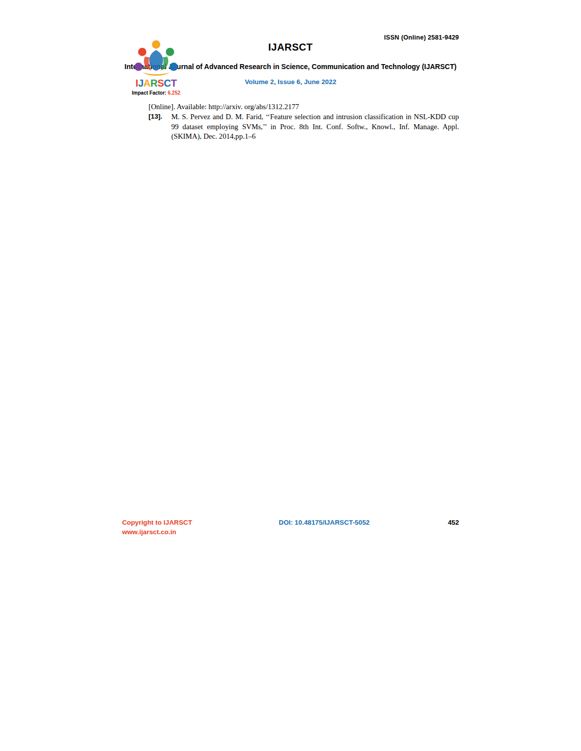IJARSCT
Impact Factor: 6.252
ISSN (Online) 2581-9429
IJARSCT
International Journal of Advanced Research in Science, Communication and Technology (IJARSCT)
Volume 2, Issue 6, June 2022
[Online]. Available: http://arxiv. org/abs/1312.2177
[13]. M. S. Pervez and D. M. Farid, ‘‘Feature selection and intrusion classification in NSL-KDD cup 99 dataset employing SVMs,’’ in Proc. 8th Int. Conf. Softw., Knowl., Inf. Manage. Appl. (SKIMA), Dec. 2014,pp.1–6
Copyright to IJARSCT
DOI: 10.48175/IJARSCT-5052
452
www.ijarsct.co.in